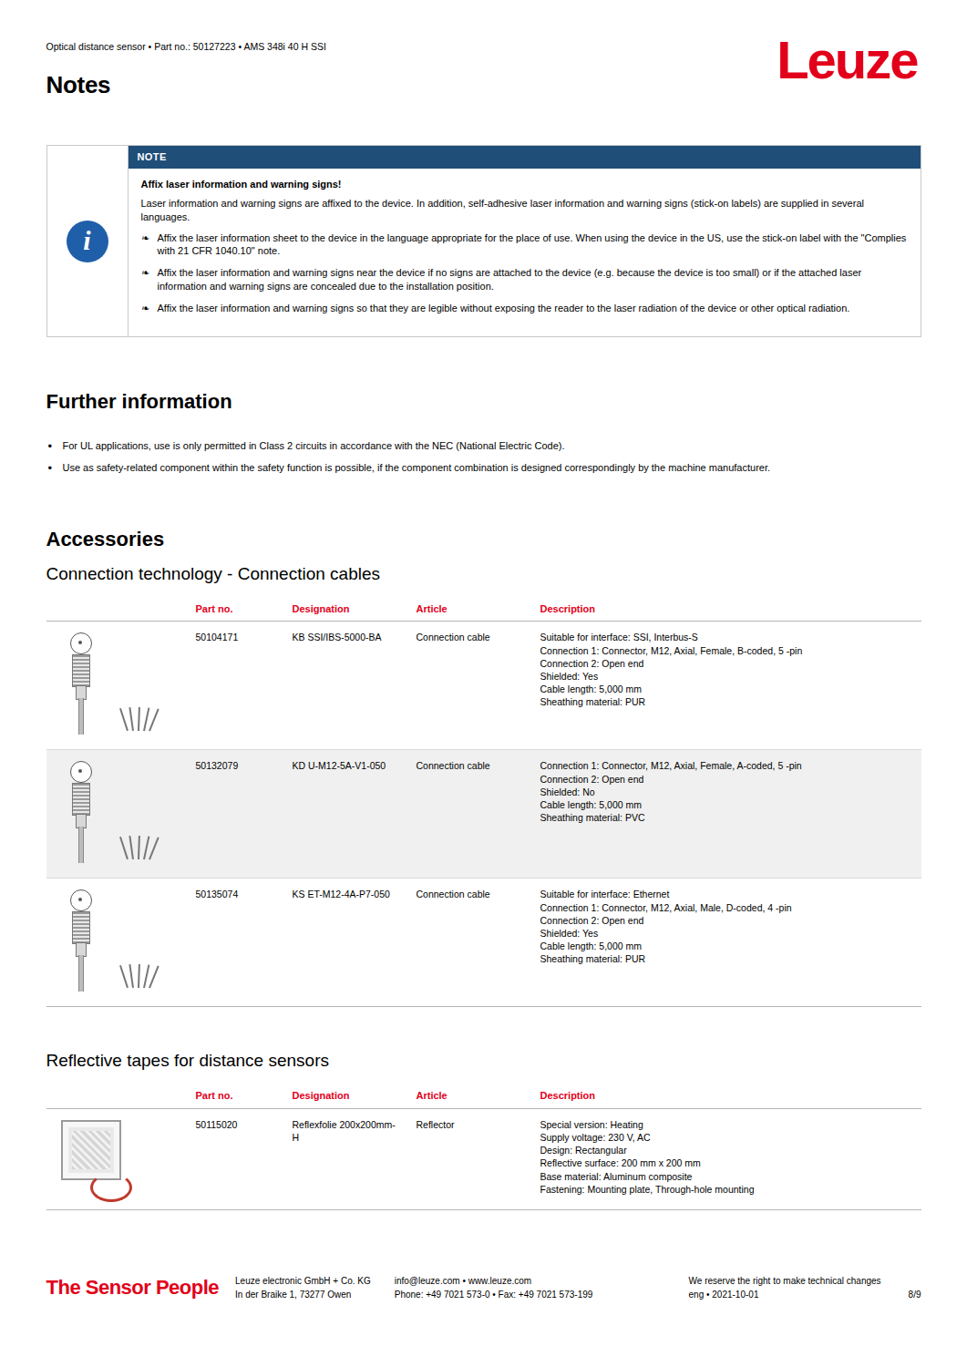Optical distance sensor • Part no.: 50127223 • AMS 348i 40 H SSI
Notes
Leuze
i
NOTE
Affix laser information and warning signs!
Laser information and warning signs are affixed to the device. In addition, self-adhesive laser information and warning signs (stick-on labels) are supplied in several languages.
Affix the laser information sheet to the device in the language appropriate for the place of use. When using the device in the US, use the stick-on label with the "Complies with 21 CFR 1040.10" note.
Affix the laser information and warning signs near the device if no signs are attached to the device (e.g. because the device is too small) or if the attached laser information and warning signs are concealed due to the installation position.
Affix the laser information and warning signs so that they are legible without exposing the reader to the laser radiation of the device or other optical radiation.
Further information
For UL applications, use is only permitted in Class 2 circuits in accordance with the NEC (National Electric Code).
Use as safety-related component within the safety function is possible, if the component combination is designed correspondingly by the machine manufacturer.
Accessories
Connection technology - Connection cables
| | Part no. | Designation | Article | Description |
| --- | --- | --- | --- | --- |
| | 50104171 | KB SSI/IBS-5000-BA | Connection cable | Suitable for interface: SSI, Interbus-S Connection 1: Connector, M12, Axial, Female, B-coded, 5 -pin Connection 2: Open end Shielded: Yes Cable length: 5,000 mm Sheathing material: PUR |
| | 50132079 | KD U-M12-5A-V1-050 | Connection cable | Connection 1: Connector, M12, Axial, Female, A-coded, 5 -pin Connection 2: Open end Shielded: No Cable length: 5,000 mm Sheathing material: PVC |
| | 50135074 | KS ET-M12-4A-P7-050 | Connection cable | Suitable for interface: Ethernet Connection 1: Connector, M12, Axial, Male, D-coded, 4 -pin Connection 2: Open end Shielded: Yes Cable length: 5,000 mm Sheathing material: PUR |
Reflective tapes for distance sensors
| | Part no. | Designation | Article | Description |
| --- | --- | --- | --- | --- |
| | 50115020 | Reflexfolie 200x200mm-H | Reflector | Special version: Heating Supply voltage: 230 V, AC Design: Rectangular Reflective surface: 200 mm x 200 mm Base material: Aluminum composite Fastening: Mounting plate, Through-hole mounting |
The Sensor People
Leuze electronic GmbH + Co. KG
In der Braike 1, 73277 Owen
info@leuze.com • www.leuze.com
Phone: +49 7021 573-0 • Fax: +49 7021 573-199
We reserve the right to make technical changes
eng • 2021-10-01
8/9